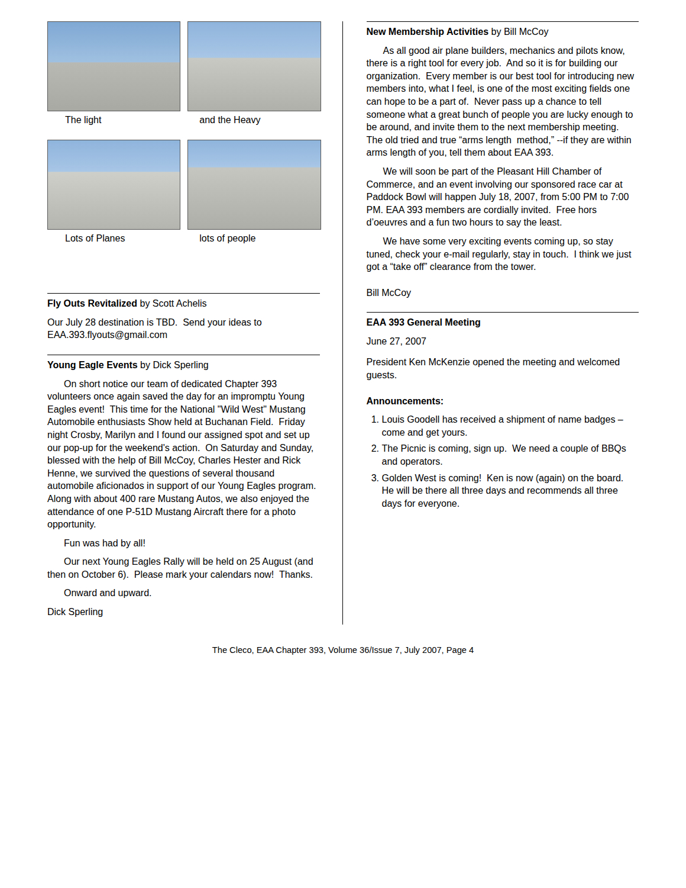The light
and the Heavy
Lots of Planes
lots of people
Fly Outs Revitalized by Scott Achelis
Our July 28 destination is TBD. Send your ideas to EAA.393.flyouts@gmail.com
Young Eagle Events by Dick Sperling
On short notice our team of dedicated Chapter 393 volunteers once again saved the day for an impromptu Young Eagles event! This time for the National "Wild West" Mustang Automobile enthusiasts Show held at Buchanan Field. Friday night Crosby, Marilyn and I found our assigned spot and set up our pop-up for the weekend's action. On Saturday and Sunday, blessed with the help of Bill McCoy, Charles Hester and Rick Henne, we survived the questions of several thousand automobile aficionados in support of our Young Eagles program. Along with about 400 rare Mustang Autos, we also enjoyed the attendance of one P-51D Mustang Aircraft there for a photo opportunity.
Fun was had by all!
Our next Young Eagles Rally will be held on 25 August (and then on October 6). Please mark your calendars now! Thanks.
Onward and upward.
Dick Sperling
New Membership Activities by Bill McCoy
As all good air plane builders, mechanics and pilots know, there is a right tool for every job. And so it is for building our organization. Every member is our best tool for introducing new members into, what I feel, is one of the most exciting fields one can hope to be a part of. Never pass up a chance to tell someone what a great bunch of people you are lucky enough to be around, and invite them to the next membership meeting. The old tried and true “arms length method,” --if they are within arms length of you, tell them about EAA 393.
We will soon be part of the Pleasant Hill Chamber of Commerce, and an event involving our sponsored race car at Paddock Bowl will happen July 18, 2007, from 5:00 PM to 7:00 PM. EAA 393 members are cordially invited. Free hors d’oeuvres and a fun two hours to say the least.
We have some very exciting events coming up, so stay tuned, check your e-mail regularly, stay in touch. I think we just got a “take off” clearance from the tower.
Bill McCoy
EAA 393 General Meeting
June 27, 2007
President Ken McKenzie opened the meeting and welcomed guests.
Announcements:
Louis Goodell has received a shipment of name badges – come and get yours.
The Picnic is coming, sign up. We need a couple of BBQs and operators.
Golden West is coming! Ken is now (again) on the board. He will be there all three days and recommends all three days for everyone.
The Cleco, EAA Chapter 393, Volume 36/Issue 7, July 2007, Page 4